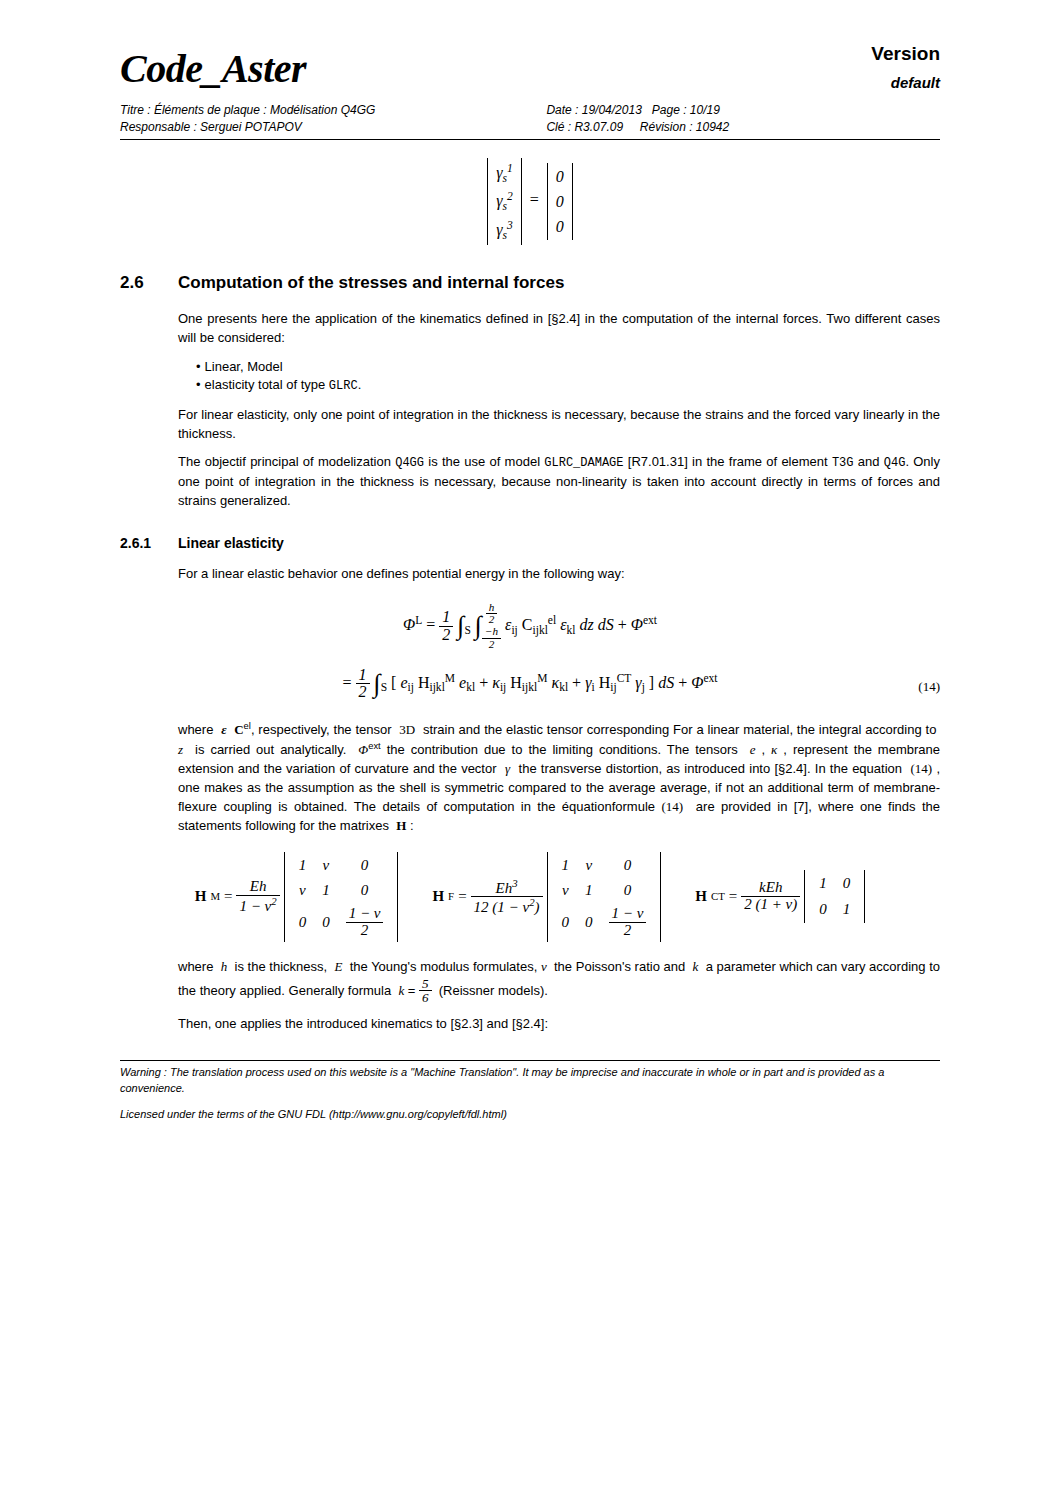Code_Aster
Version
default
| Titre : Éléments de plaque : Modélisation Q4GG | Date : 19/04/2013 Page : 10/19 |
| Responsable : Serguei POTAPOV | Clé : R3.07.09 Révision : 10942 |
| γ s 1 |
| γ s 2 |
| γ s 3 |
=
| 0 |
| 0 |
| 0 |
2.6 Computation of the stresses and internal forces
One presents here the application of the kinematics defined in [§2.4] in the computation of the internal forces. Two different cases will be considered:
Linear, Model
elasticity total of type GLRC.
For linear elasticity, only one point of integration in the thickness is necessary, because the strains and the forced vary linearly in the thickness.
The objectif principal of modelization Q4GG is the use of model GLRC_DAMAGE [R7.01.31] in the frame of element T3G and Q4G. Only one point of integration in the thickness is necessary, because non-linearity is taken into account directly in terms of forces and strains generalized.
2.6.1 Linear elasticity
For a linear elastic behavior one defines potential energy in the following way:
ΦL = 12 ∫S ∫ h 2 −h 2 εij Cijkl el εkl dz dS + Φext
= 12 ∫S [ eij Hijkl M ekl + κij Hijkl M κkl + γi Hij CT γj ] dS + Φext
(14)
where ε Cel, respectively, the tensor 3D strain and the elastic tensor corresponding For a linear material, the integral according to z is carried out analytically. Φext the contribution due to the limiting conditions. The tensors e , κ , represent the membrane extension and the variation of curvature and the vector γ the transverse distortion, as introduced into [§2.4]. In the equation (14) , one makes as the assumption as the shell is symmetric compared to the average average, if not an additional term of membrane-flexure coupling is obtained. The details of computation in the équationformule (14) are provided in [7], where one finds the statements following for the matrixes H :
HM = Eh 1 − ν2
| 1 | ν | 0 |
| ν | 1 | 0 |
| 0 | 0 | 1 − ν 2 |
HF = Eh312 (1 − ν2)
| 1 | ν | 0 |
| ν | 1 | 0 |
| 0 | 0 | 1 − ν 2 |
HCT = kEh 2 (1 + ν)
| 1 | 0 |
| 0 | 1 |
where h is the thickness, E the Young's modulus formulates, ν the Poisson's ratio and k a parameter which can vary according to the theory applied. Generally formula k = 56 (Reissner models).
Then, one applies the introduced kinematics to [§2.3] and [§2.4]:
Warning : The translation process used on this website is a "Machine Translation". It may be imprecise and inaccurate in whole or in part and is provided as a convenience.
Licensed under the terms of the GNU FDL (http://www.gnu.org/copyleft/fdl.html)